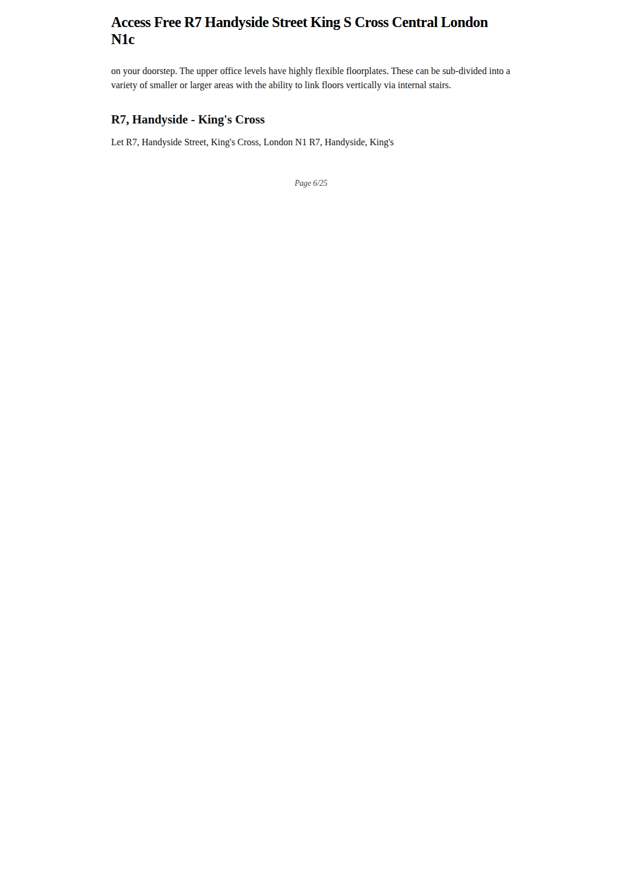Access Free R7 Handyside Street King S Cross Central London N1c
on your doorstep. The upper office levels have highly flexible floorplates. These can be sub-divided into a variety of smaller or larger areas with the ability to link floors vertically via internal stairs.
R7, Handyside - King's Cross
Let R7, Handyside Street, King's Cross, London N1 R7, Handyside, King's
Page 6/25